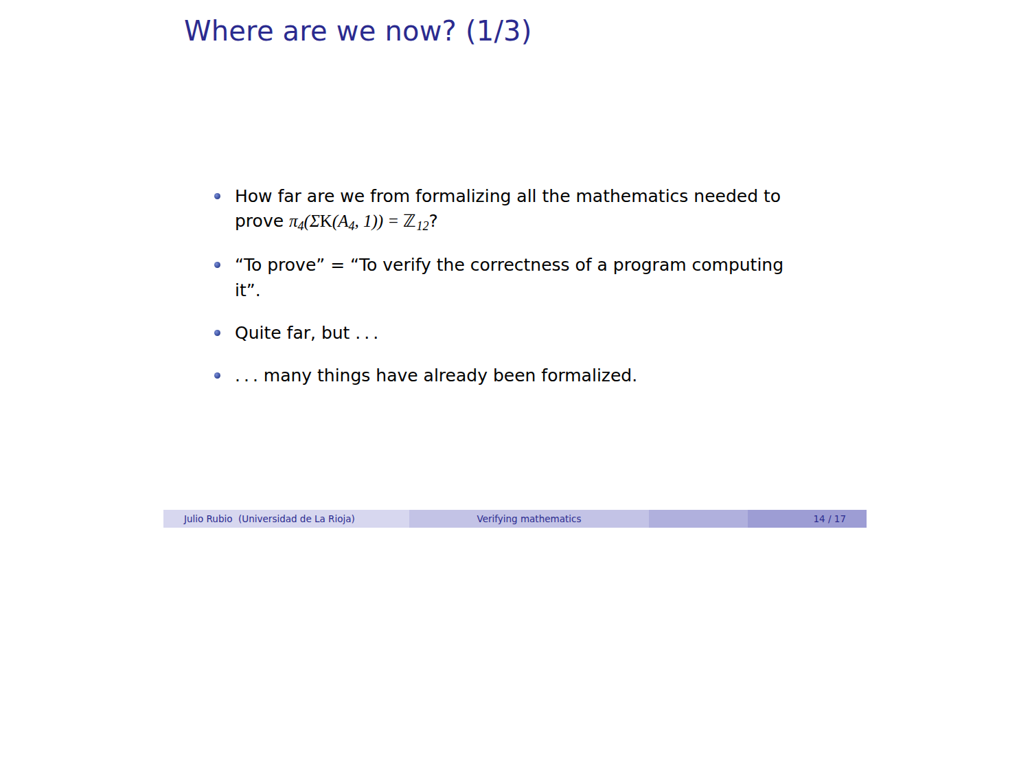Where are we now? (1/3)
How far are we from formalizing all the mathematics needed to prove π4(ΣK(A4, 1)) = ℤ12?
“To prove” = “To verify the correctness of a program computing it”.
Quite far, but . . .
. . . many things have already been formalized.
Julio Rubio (Universidad de La Rioja)
Verifying mathematics
14 / 17